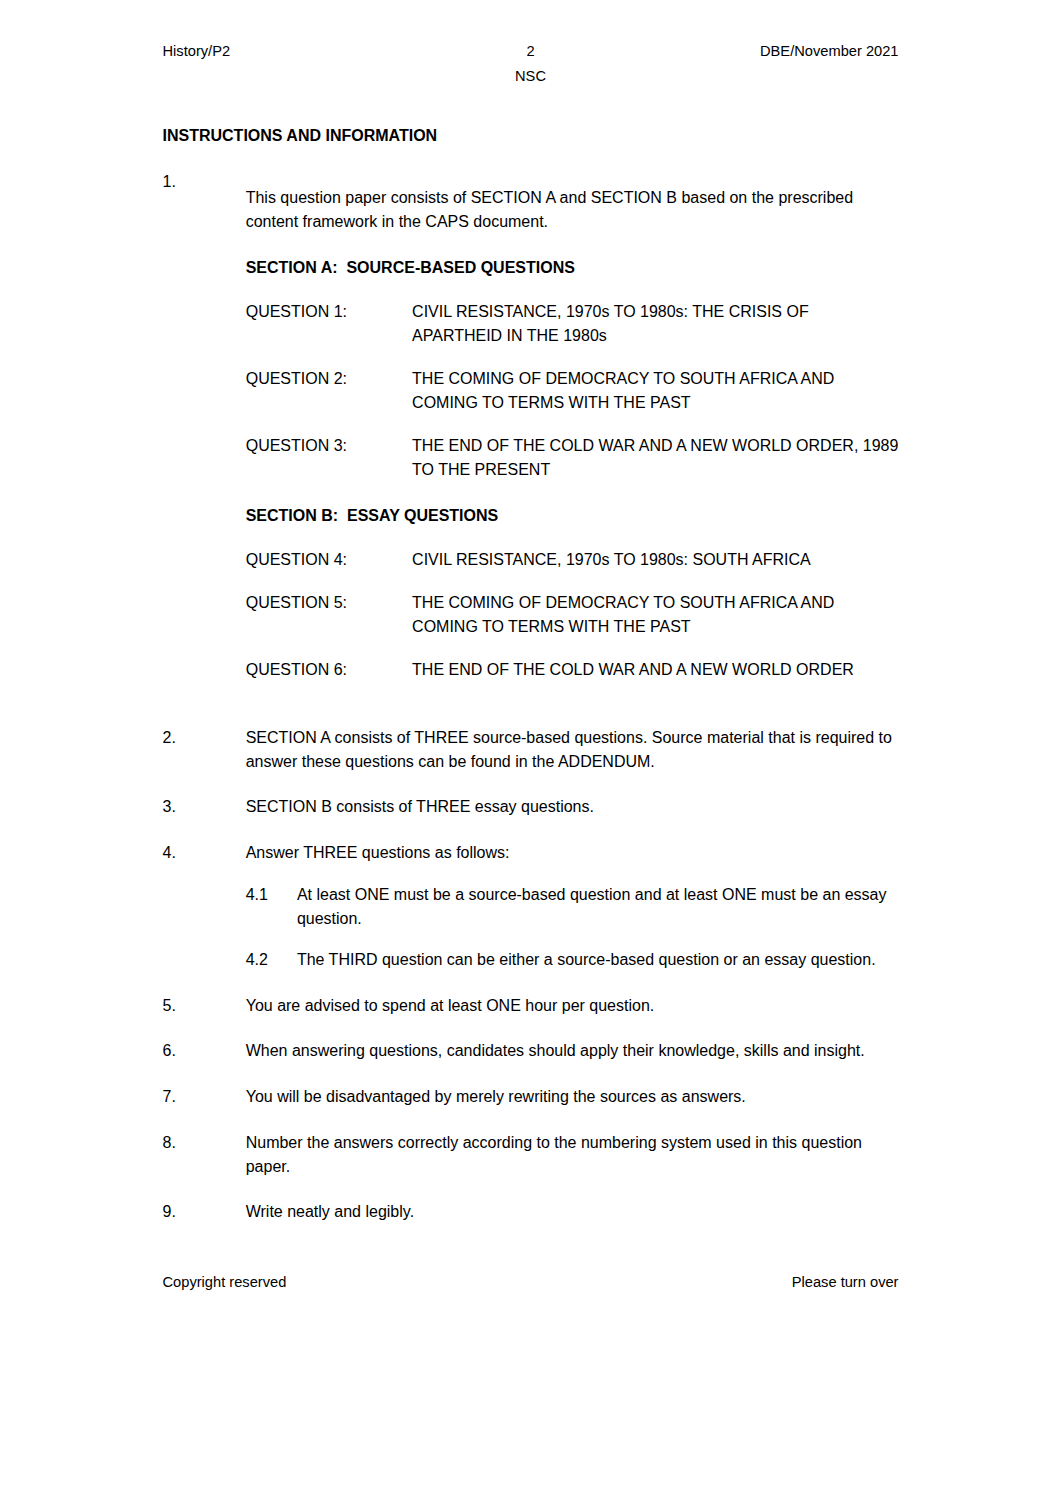History/P2
2
DBE/November 2021
NSC
INSTRUCTIONS AND INFORMATION
1.
This question paper consists of SECTION A and SECTION B based on the prescribed content framework in the CAPS document.
SECTION A: SOURCE-BASED QUESTIONS
| QUESTION 1: | CIVIL RESISTANCE, 1970s TO 1980s: THE CRISIS OF APARTHEID IN THE 1980s |
| QUESTION 2: | THE COMING OF DEMOCRACY TO SOUTH AFRICA AND COMING TO TERMS WITH THE PAST |
| QUESTION 3: | THE END OF THE COLD WAR AND A NEW WORLD ORDER, 1989 TO THE PRESENT |
SECTION B: ESSAY QUESTIONS
| QUESTION 4: | CIVIL RESISTANCE, 1970s TO 1980s: SOUTH AFRICA |
| QUESTION 5: | THE COMING OF DEMOCRACY TO SOUTH AFRICA AND COMING TO TERMS WITH THE PAST |
| QUESTION 6: | THE END OF THE COLD WAR AND A NEW WORLD ORDER |
2.
SECTION A consists of THREE source-based questions. Source material that is required to answer these questions can be found in the ADDENDUM.
3.
SECTION B consists of THREE essay questions.
4.
Answer THREE questions as follows:
4.1
At least ONE must be a source-based question and at least ONE must be an essay question.
4.2
The THIRD question can be either a source-based question or an essay question.
5.
You are advised to spend at least ONE hour per question.
6.
When answering questions, candidates should apply their knowledge, skills and insight.
7.
You will be disadvantaged by merely rewriting the sources as answers.
8.
Number the answers correctly according to the numbering system used in this question paper.
9.
Write neatly and legibly.
Copyright reserved
Please turn over